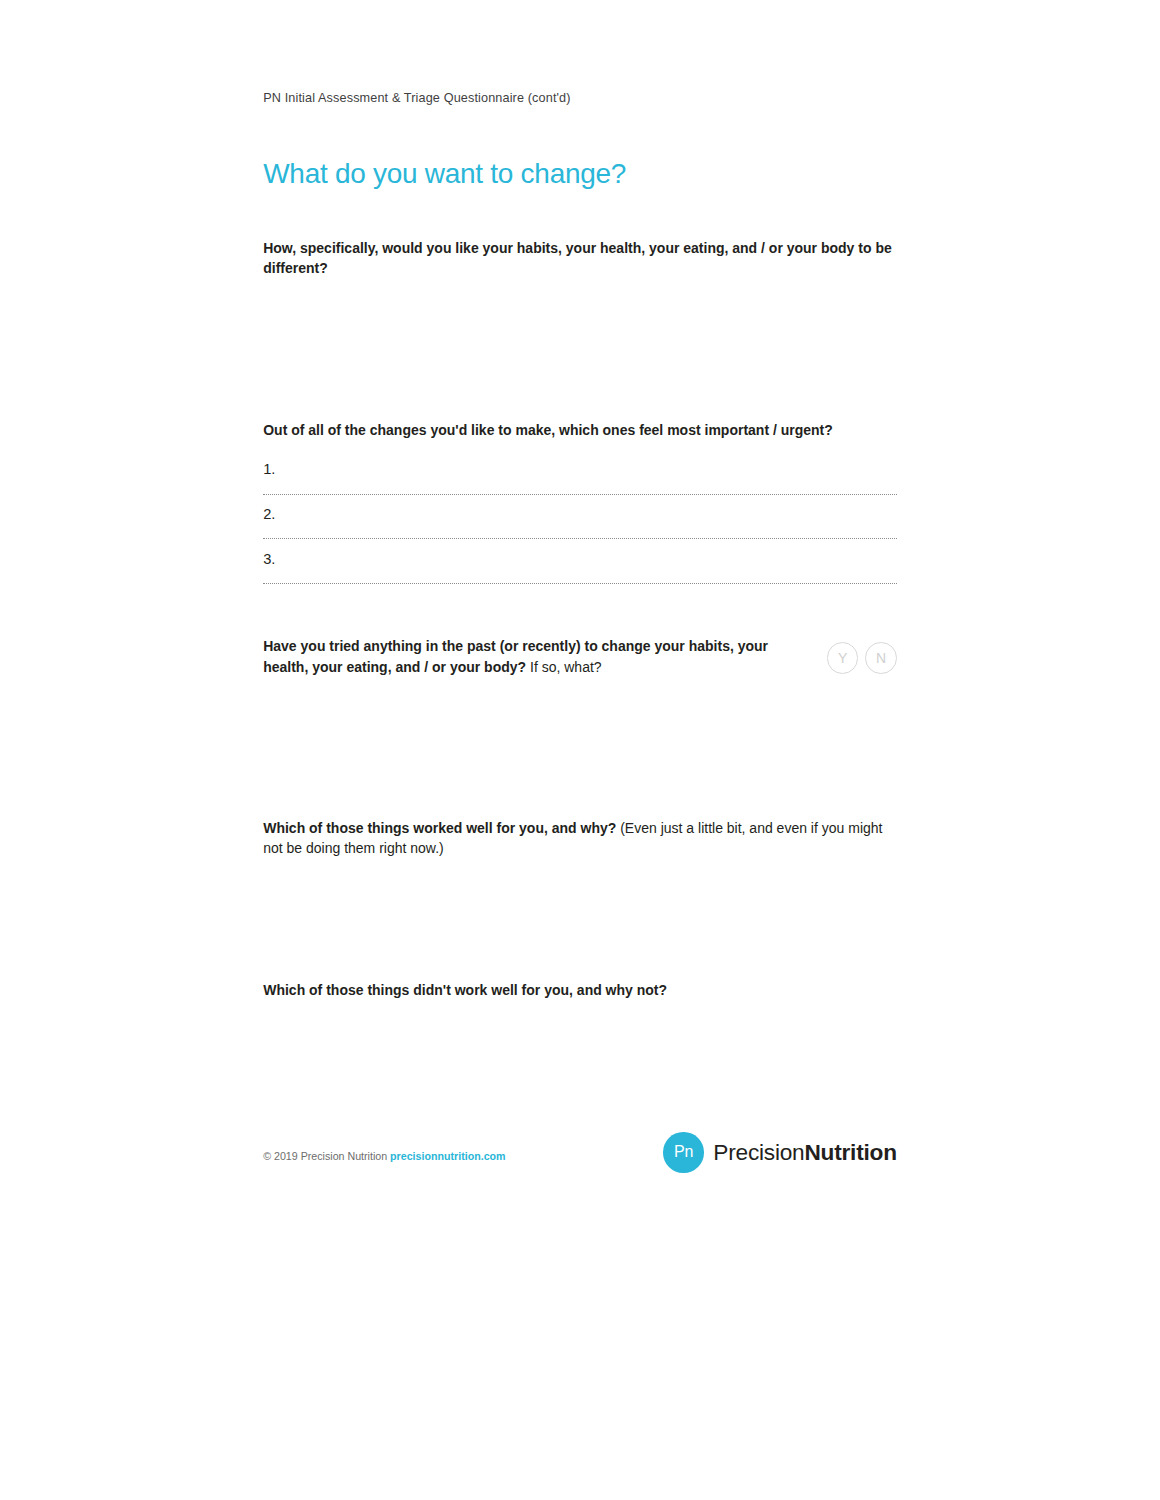PN Initial Assessment & Triage Questionnaire (cont'd)
What do you want to change?
How, specifically, would you like your habits, your health, your eating, and / or your body to be different?
Out of all of the changes you'd like to make, which ones feel most important / urgent?
1.
2.
3.
Have you tried anything in the past (or recently) to change your habits, your health, your eating, and / or your body? If so, what?
Y N
Which of those things worked well for you, and why? (Even just a little bit, and even if you might not be doing them right now.)
Which of those things didn't work well for you, and why not?
© 2019 Precision Nutrition precisionnutrition.com
Pn PrecisionNutrition